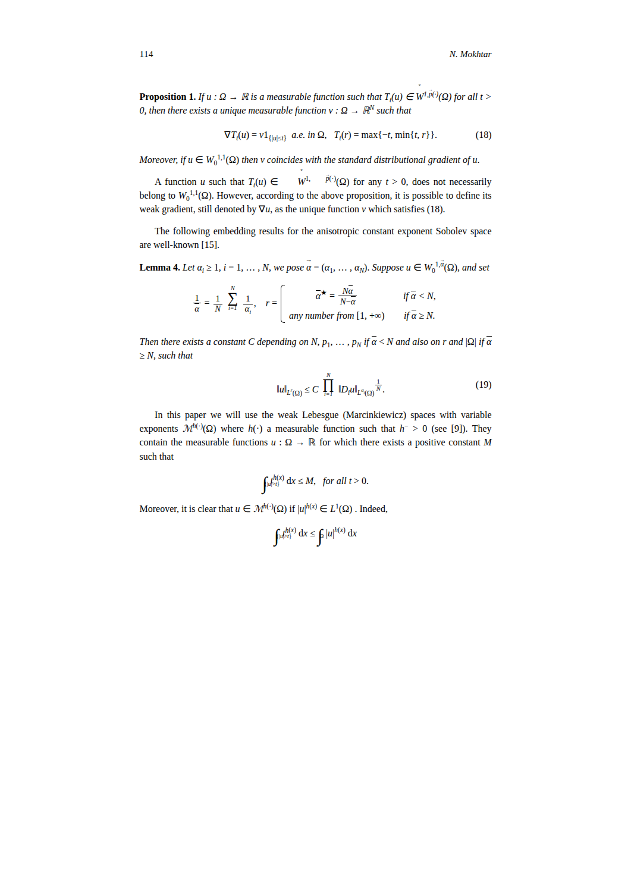114 N. Mokhtar
Proposition 1. If u : Ω → ℝ is a measurable function such that Tt(u) ∈ W1,p(·)(Ω) for all t > 0, then there exists a unique measurable function v : Ω → ℝN such that
∇Tt(u) = v1{|u|≤t} a.e. in Ω, Tt(r) = max{−t, min{t, r}}. (18)
Moreover, if u ∈ W01,1(Ω) then v coincides with the standard distributional gradient of u.
A function u such that Tt(u) ∈ W1,p(·)(Ω) for any t > 0, does not necessarily belong to W01,1(Ω). However, according to the above proposition, it is possible to define its weak gradient, still denoted by ∇u, as the unique function v which satisfies (18).
The following embedding results for the anisotropic constant exponent Sobolev space are well-known [15].
Lemma 4. Let αi ≥ 1, i = 1, … , N, we pose α = (α1, … , αN). Suppose u ∈ W01,α(Ω), and set
1 α = 1 N N ∑ i=1 1 αi, r =
| α ★ = N α N − α | if α < N , |
| any number from [1, +∞) | if α ≥ N . |
Then there exists a constant C depending on N, p1, … , pN if α < N and also on r and |Ω| if α ≥ N, such that
‖u‖Lr(Ω) ≤ C N ∏ i=1 ‖Diu‖Lαi(Ω)1 N. (19)
In this paper we will use the weak Lebesgue (Marcinkiewicz) spaces with variable exponents ℳh(·)(Ω) where h(·) a measurable function such that h− > 0 (see [9]). They contain the measurable functions u : Ω → ℝ for which there exists a positive constant M such that
∫{|u|>t} th(x) dx ≤ M, for all t > 0.
Moreover, it is clear that u ∈ ℳh(·)(Ω) if |u|h(x) ∈ L1(Ω) . Indeed,
∫{|u|>t} th(x) dx ≤ ∫Ω |u|h(x) dx